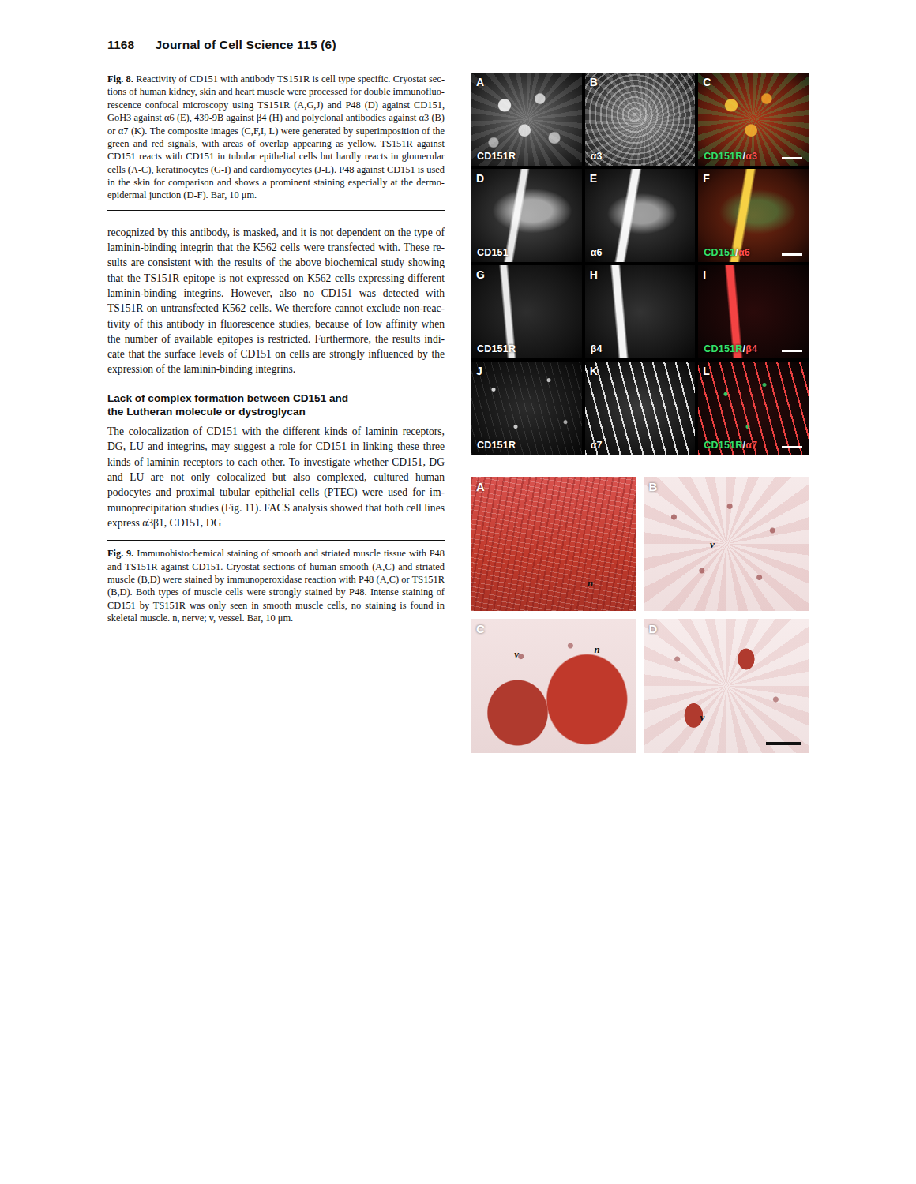1168 Journal of Cell Science 115 (6)
Fig. 8. Reactivity of CD151 with antibody TS151R is cell type specific. Cryostat sections of human kidney, skin and heart muscle were processed for double immunofluorescence confocal microscopy using TS151R (A,G,J) and P48 (D) against CD151, GoH3 against α6 (E), 439-9B against β4 (H) and polyclonal antibodies against α3 (B) or α7 (K). The composite images (C,F,I, L) were generated by superimposition of the green and red signals, with areas of overlap appearing as yellow. TS151R against CD151 reacts with CD151 in tubular epithelial cells but hardly reacts in glomerular cells (A-C), keratinocytes (G-I) and cardiomyocytes (J-L). P48 against CD151 is used in the skin for comparison and shows a prominent staining especially at the dermo-epidermal junction (D-F). Bar, 10 μm.
recognized by this antibody, is masked, and it is not dependent on the type of laminin-binding integrin that the K562 cells were transfected with. These results are consistent with the results of the above biochemical study showing that the TS151R epitope is not expressed on K562 cells expressing different laminin-binding integrins. However, also no CD151 was detected with TS151R on untransfected K562 cells. We therefore cannot exclude non-reactivity of this antibody in fluorescence studies, because of low affinity when the number of available epitopes is restricted. Furthermore, the results indicate that the surface levels of CD151 on cells are strongly influenced by the expression of the laminin-binding integrins.
Lack of complex formation between CD151 and
the Lutheran molecule or dystroglycan
The colocalization of CD151 with the different kinds of laminin receptors, DG, LU and integrins, may suggest a role for CD151 in linking these three kinds of laminin receptors to each other. To investigate whether CD151, DG and LU are not only colocalized but also complexed, cultured human podocytes and proximal tubular epithelial cells (PTEC) were used for immunoprecipitation studies (Fig. 11). FACS analysis showed that both cell lines express α3β1, CD151, DG
Fig. 9. Immunohistochemical staining of smooth and striated muscle tissue with P48 and TS151R against CD151. Cryostat sections of human smooth (A,C) and striated muscle (B,D) were stained by immunoperoxidase reaction with P48 (A,C) or TS151R (B,D). Both types of muscle cells were strongly stained by P48. Intense staining of CD151 by TS151R was only seen in smooth muscle cells, no staining is found in skeletal muscle. n, nerve; v, vessel. Bar, 10 μm.
A CD151R
B α3
C CD151R/α3
D CD151
E α6
F CD151/α6
G CD151R
H β4
I CD151R/β4
J CD151R
K α7
L CD151R/α7
A n
B v
C v n
D v